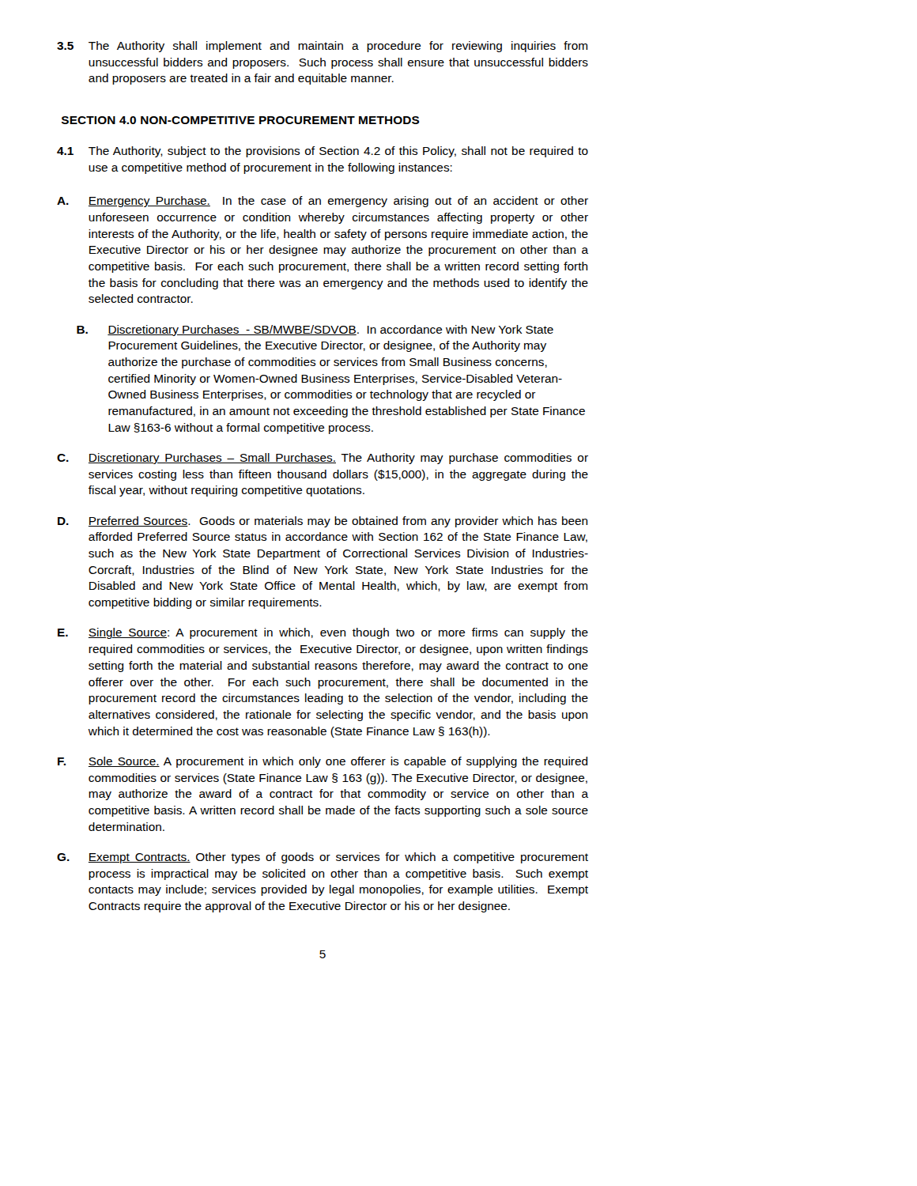3.5
The Authority shall implement and maintain a procedure for reviewing inquiries from unsuccessful bidders and proposers. Such process shall ensure that unsuccessful bidders and proposers are treated in a fair and equitable manner.
SECTION 4.0 NON-COMPETITIVE PROCUREMENT METHODS
4.1
The Authority, subject to the provisions of Section 4.2 of this Policy, shall not be required to use a competitive method of procurement in the following instances:
A.
Emergency Purchase. In the case of an emergency arising out of an accident or other unforeseen occurrence or condition whereby circumstances affecting property or other interests of the Authority, or the life, health or safety of persons require immediate action, the Executive Director or his or her designee may authorize the procurement on other than a competitive basis. For each such procurement, there shall be a written record setting forth the basis for concluding that there was an emergency and the methods used to identify the selected contractor.
B.
Discretionary Purchases - SB/MWBE/SDVOB. In accordance with New York State Procurement Guidelines, the Executive Director, or designee, of the Authority may authorize the purchase of commodities or services from Small Business concerns, certified Minority or Women-Owned Business Enterprises, Service-Disabled Veteran-Owned Business Enterprises, or commodities or technology that are recycled or remanufactured, in an amount not exceeding the threshold established per State Finance Law §163-6 without a formal competitive process.
C.
Discretionary Purchases – Small Purchases. The Authority may purchase commodities or services costing less than fifteen thousand dollars ($15,000), in the aggregate during the fiscal year, without requiring competitive quotations.
D.
Preferred Sources. Goods or materials may be obtained from any provider which has been afforded Preferred Source status in accordance with Section 162 of the State Finance Law, such as the New York State Department of Correctional Services Division of Industries-Corcraft, Industries of the Blind of New York State, New York State Industries for the Disabled and New York State Office of Mental Health, which, by law, are exempt from competitive bidding or similar requirements.
E.
Single Source: A procurement in which, even though two or more firms can supply the required commodities or services, the Executive Director, or designee, upon written findings setting forth the material and substantial reasons therefore, may award the contract to one offerer over the other. For each such procurement, there shall be documented in the procurement record the circumstances leading to the selection of the vendor, including the alternatives considered, the rationale for selecting the specific vendor, and the basis upon which it determined the cost was reasonable (State Finance Law § 163(h)).
F.
Sole Source. A procurement in which only one offerer is capable of supplying the required commodities or services (State Finance Law § 163 (g)). The Executive Director, or designee, may authorize the award of a contract for that commodity or service on other than a competitive basis. A written record shall be made of the facts supporting such a sole source determination.
G.
Exempt Contracts. Other types of goods or services for which a competitive procurement process is impractical may be solicited on other than a competitive basis. Such exempt contacts may include; services provided by legal monopolies, for example utilities. Exempt Contracts require the approval of the Executive Director or his or her designee.
5